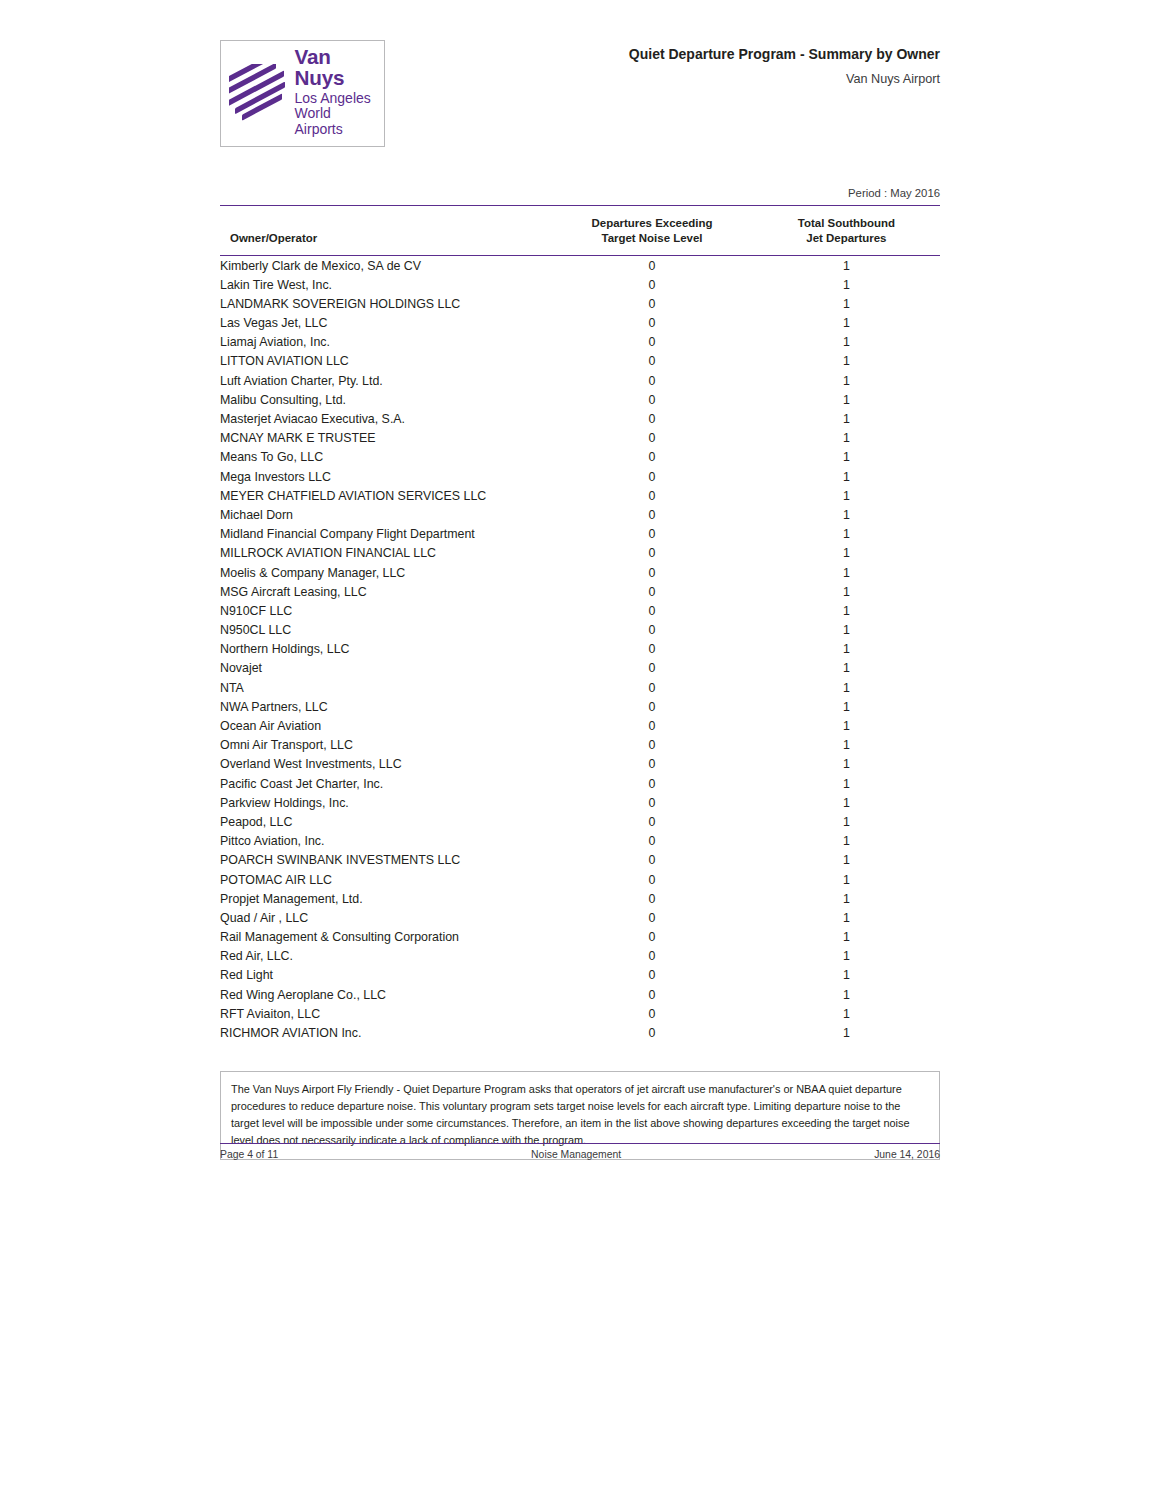Van Nuys
Los Angeles
World Airports
Quiet Departure Program - Summary by Owner
Van Nuys Airport
Period : May 2016
| Owner/Operator | Departures Exceeding Target Noise Level | Total Southbound Jet Departures |
| --- | --- | --- |
| Kimberly Clark de Mexico, SA de CV | 0 | 1 |
| Lakin Tire West, Inc. | 0 | 1 |
| LANDMARK SOVEREIGN HOLDINGS LLC | 0 | 1 |
| Las Vegas Jet, LLC | 0 | 1 |
| Liamaj Aviation, Inc. | 0 | 1 |
| LITTON AVIATION LLC | 0 | 1 |
| Luft Aviation Charter, Pty. Ltd. | 0 | 1 |
| Malibu Consulting, Ltd. | 0 | 1 |
| Masterjet Aviacao Executiva, S.A. | 0 | 1 |
| MCNAY MARK E TRUSTEE | 0 | 1 |
| Means To Go, LLC | 0 | 1 |
| Mega Investors LLC | 0 | 1 |
| MEYER CHATFIELD AVIATION SERVICES LLC | 0 | 1 |
| Michael Dorn | 0 | 1 |
| Midland Financial Company Flight Department | 0 | 1 |
| MILLROCK AVIATION FINANCIAL LLC | 0 | 1 |
| Moelis & Company Manager, LLC | 0 | 1 |
| MSG Aircraft Leasing, LLC | 0 | 1 |
| N910CF LLC | 0 | 1 |
| N950CL LLC | 0 | 1 |
| Northern Holdings, LLC | 0 | 1 |
| Novajet | 0 | 1 |
| NTA | 0 | 1 |
| NWA Partners, LLC | 0 | 1 |
| Ocean Air Aviation | 0 | 1 |
| Omni Air Transport, LLC | 0 | 1 |
| Overland West Investments, LLC | 0 | 1 |
| Pacific Coast Jet Charter, Inc. | 0 | 1 |
| Parkview Holdings, Inc. | 0 | 1 |
| Peapod, LLC | 0 | 1 |
| Pittco Aviation, Inc. | 0 | 1 |
| POARCH SWINBANK INVESTMENTS LLC | 0 | 1 |
| POTOMAC AIR LLC | 0 | 1 |
| Propjet Management, Ltd. | 0 | 1 |
| Quad / Air , LLC | 0 | 1 |
| Rail Management & Consulting Corporation | 0 | 1 |
| Red Air, LLC. | 0 | 1 |
| Red Light | 0 | 1 |
| Red Wing Aeroplane Co., LLC | 0 | 1 |
| RFT Aviaiton, LLC | 0 | 1 |
| RICHMOR AVIATION Inc. | 0 | 1 |
The Van Nuys Airport Fly Friendly - Quiet Departure Program asks that operators of jet aircraft use manufacturer's or NBAA quiet departure procedures to reduce departure noise. This voluntary program sets target noise levels for each aircraft type. Limiting departure noise to the target level will be impossible under some circumstances. Therefore, an item in the list above showing departures exceeding the target noise level does not necessarily indicate a lack of compliance with the program.
Page 4 of 11 June 14, 2016
Noise Management